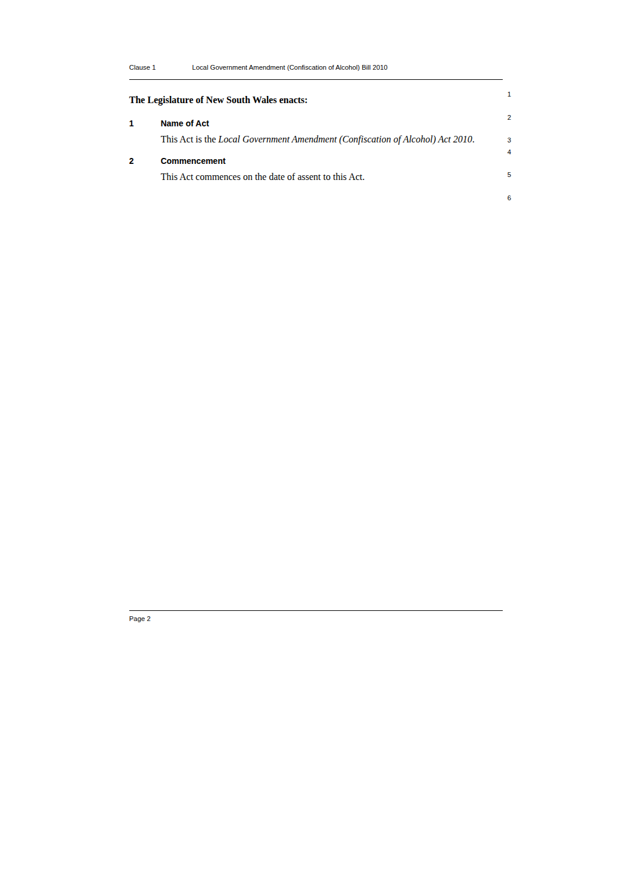Clause 1 Local Government Amendment (Confiscation of Alcohol) Bill 2010
The Legislature of New South Wales enacts:
1 Name of Act
This Act is the Local Government Amendment (Confiscation of Alcohol) Act 2010.
2 Commencement
This Act commences on the date of assent to this Act.
1
2
3
4
5
6
Page 2